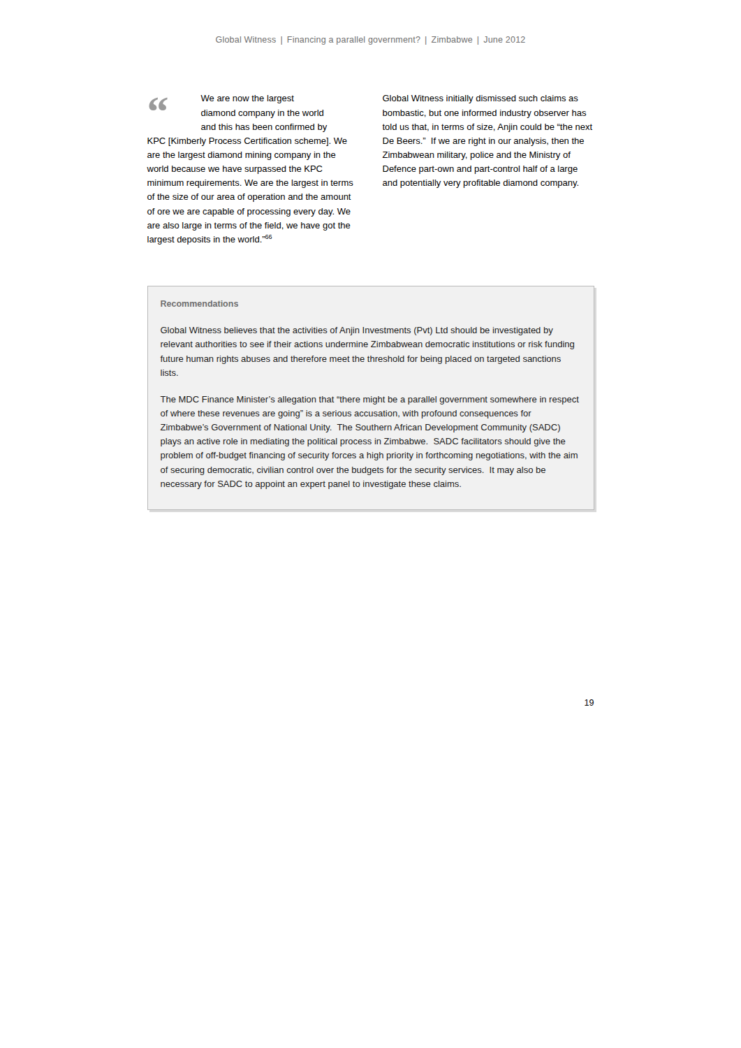Global Witness|Financing a parallel government?|Zimbabwe|June 2012
“
We are now the largest diamond company in the world and this has been confirmed by KPC [Kimberly Process Certification scheme]. We are the largest diamond mining company in the world because we have surpassed the KPC minimum requirements. We are the largest in terms of the size of our area of operation and the amount of ore we are capable of processing every day. We are also large in terms of the field, we have got the largest deposits in the world.”66
Global Witness initially dismissed such claims as bombastic, but one informed industry observer has told us that, in terms of size, Anjin could be “the next De Beers.” If we are right in our analysis, then the Zimbabwean military, police and the Ministry of Defence part-own and part-control half of a large and potentially very profitable diamond company.
Recommendations
Global Witness believes that the activities of Anjin Investments (Pvt) Ltd should be investigated by relevant authorities to see if their actions undermine Zimbabwean democratic institutions or risk funding future human rights abuses and therefore meet the threshold for being placed on targeted sanctions lists.
The MDC Finance Minister’s allegation that “there might be a parallel government somewhere in respect of where these revenues are going” is a serious accusation, with profound consequences for Zimbabwe’s Government of National Unity. The Southern African Development Community (SADC) plays an active role in mediating the political process in Zimbabwe. SADC facilitators should give the problem of off-budget financing of security forces a high priority in forthcoming negotiations, with the aim of securing democratic, civilian control over the budgets for the security services. It may also be necessary for SADC to appoint an expert panel to investigate these claims.
19